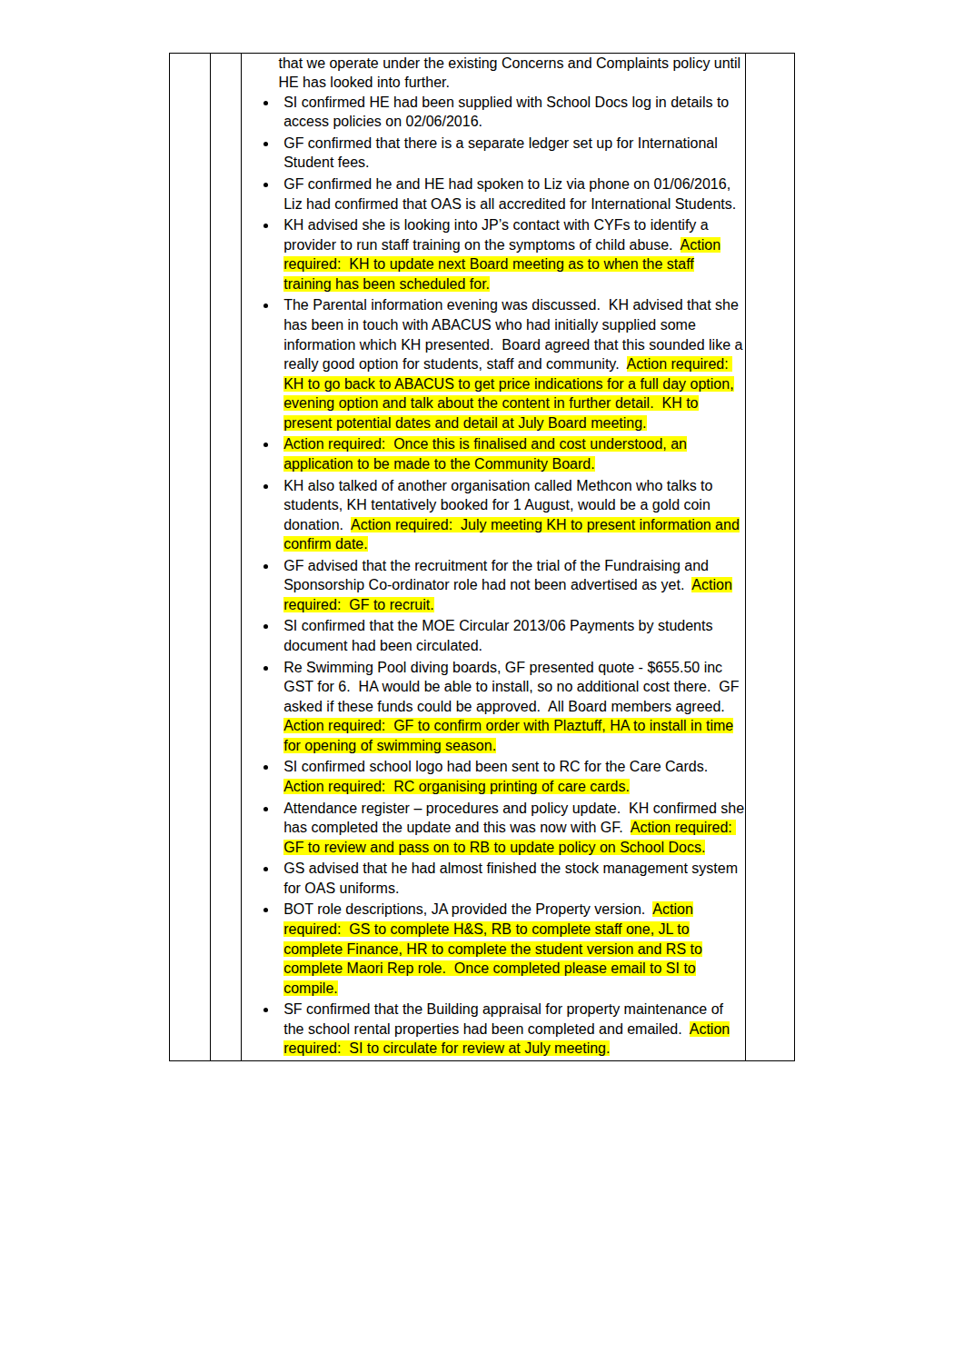| | | that we operate under the existing Concerns and Complaints policy until HE has looked into further. SI confirmed HE had been supplied with School Docs log in details to access policies on 02/06/2016. GF confirmed that there is a separate ledger set up for International Student fees. GF confirmed he and HE had spoken to Liz via phone on 01/06/2016, Liz had confirmed that OAS is all accredited for International Students. KH advised she is looking into JP’s contact with CYFs to identify a provider to run staff training on the symptoms of child abuse. Action required: KH to update next Board meeting as to when the staff training has been scheduled for. The Parental information evening was discussed. KH advised that she has been in touch with ABACUS who had initially supplied some information which KH presented. Board agreed that this sounded like a really good option for students, staff and community. Action required: KH to go back to ABACUS to get price indications for a full day option, evening option and talk about the content in further detail. KH to present potential dates and detail at July Board meeting. Action required: Once this is finalised and cost understood, an application to be made to the Community Board. KH also talked of another organisation called Methcon who talks to students, KH tentatively booked for 1 August, would be a gold coin donation. Action required: July meeting KH to present information and confirm date. GF advised that the recruitment for the trial of the Fundraising and Sponsorship Co-ordinator role had not been advertised as yet. Action required: GF to recruit. SI confirmed that the MOE Circular 2013/06 Payments by students document had been circulated. Re Swimming Pool diving boards, GF presented quote - $655.50 inc GST for 6. HA would be able to install, so no additional cost there. GF asked if these funds could be approved. All Board members agreed. Action required: GF to confirm order with Plaztuff, HA to install in time for opening of swimming season. SI confirmed school logo had been sent to RC for the Care Cards. Action required: RC organising printing of care cards. Attendance register – procedures and policy update. KH confirmed she has completed the update and this was now with GF. Action required: GF to review and pass on to RB to update policy on School Docs. GS advised that he had almost finished the stock management system for OAS uniforms. BOT role descriptions, JA provided the Property version. Action required: GS to complete H&S, RB to complete staff one, JL to complete Finance, HR to complete the student version and RS to complete Maori Rep role. Once completed please email to SI to compile. SF confirmed that the Building appraisal for property maintenance of the school rental properties had been completed and emailed. Action required: SI to circulate for review at July meeting. | |